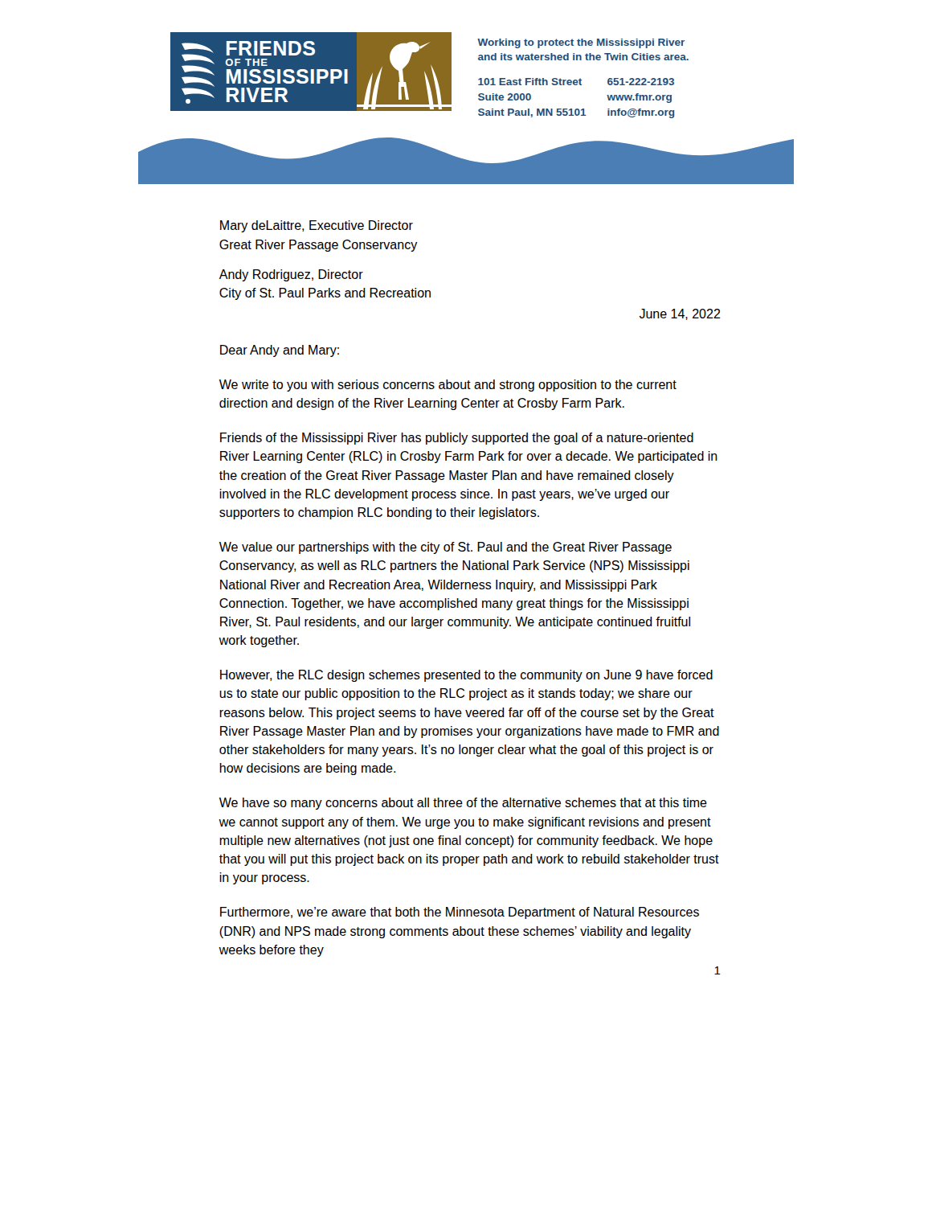Friends
of the
Mississippi
River
Working to protect the Mississippi River
and its watershed in the Twin Cities area.
| 101 East Fifth Street | 651-222-2193 |
| Suite 2000 | www.fmr.org |
| Saint Paul, MN 55101 | info@fmr.org |
Mary deLaittre, Executive Director
Great River Passage Conservancy
Andy Rodriguez, Director
City of St. Paul Parks and Recreation
June 14, 2022
Dear Andy and Mary:
We write to you with serious concerns about and strong opposition to the current direction and design of the River Learning Center at Crosby Farm Park.
Friends of the Mississippi River has publicly supported the goal of a nature-oriented River Learning Center (RLC) in Crosby Farm Park for over a decade. We participated in the creation of the Great River Passage Master Plan and have remained closely involved in the RLC development process since. In past years, we’ve urged our supporters to champion RLC bonding to their legislators.
We value our partnerships with the city of St. Paul and the Great River Passage Conservancy, as well as RLC partners the National Park Service (NPS) Mississippi National River and Recreation Area, Wilderness Inquiry, and Mississippi Park Connection. Together, we have accomplished many great things for the Mississippi River, St. Paul residents, and our larger community. We anticipate continued fruitful work together.
However, the RLC design schemes presented to the community on June 9 have forced us to state our public opposition to the RLC project as it stands today; we share our reasons below. This project seems to have veered far off of the course set by the Great River Passage Master Plan and by promises your organizations have made to FMR and other stakeholders for many years. It’s no longer clear what the goal of this project is or how decisions are being made.
We have so many concerns about all three of the alternative schemes that at this time we cannot support any of them. We urge you to make significant revisions and present multiple new alternatives (not just one final concept) for community feedback. We hope that you will put this project back on its proper path and work to rebuild stakeholder trust in your process.
Furthermore, we’re aware that both the Minnesota Department of Natural Resources (DNR) and NPS made strong comments about these schemes’ viability and legality weeks before they
1